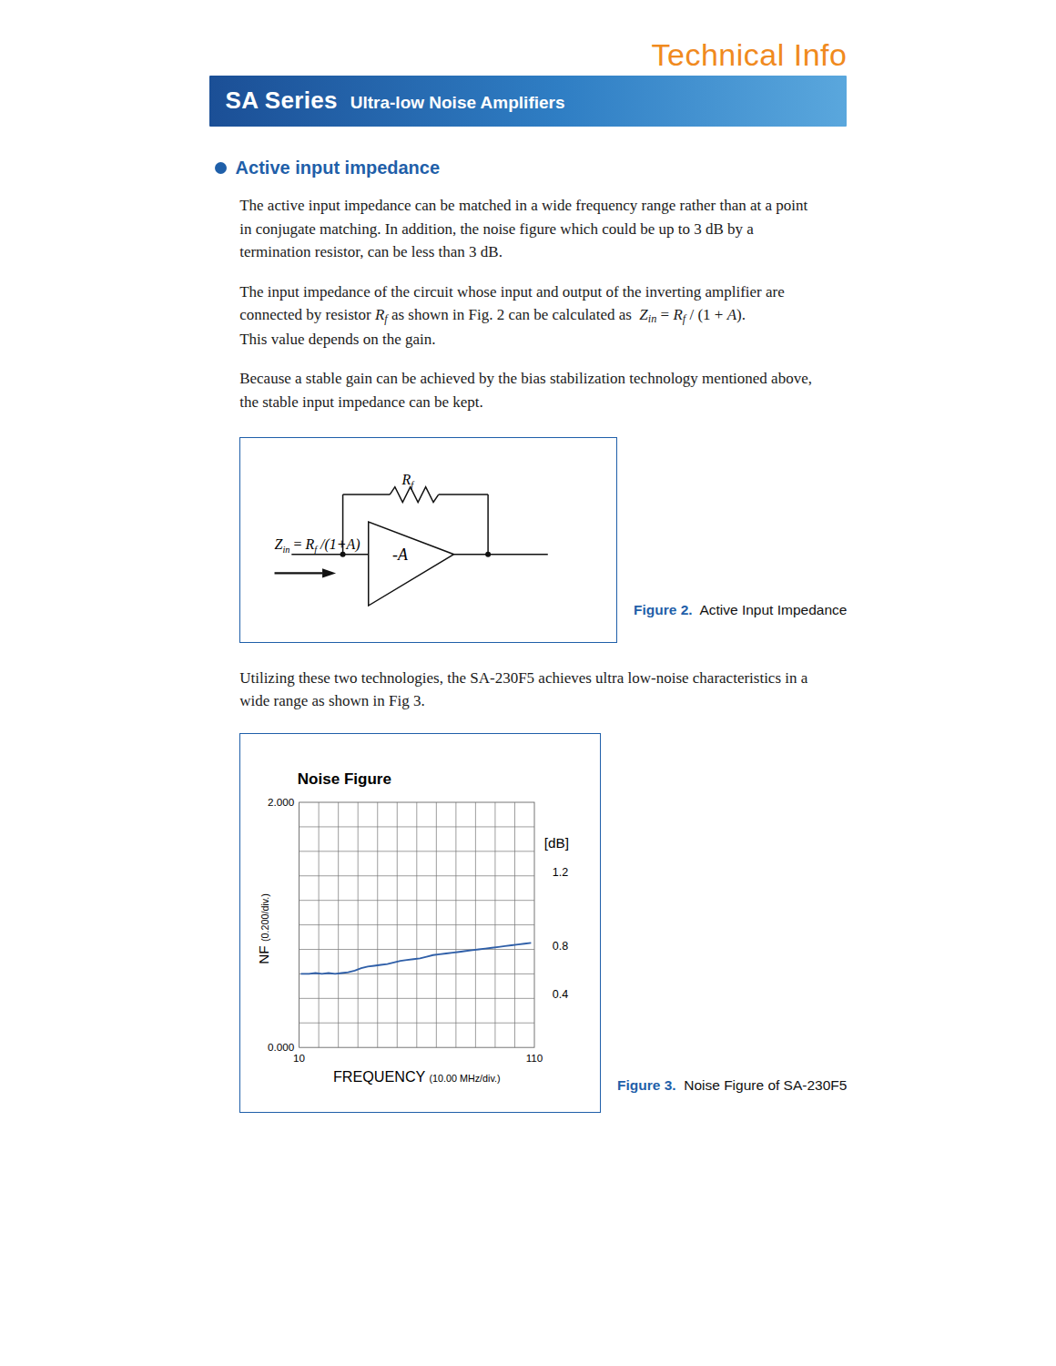Technical Info
SA Series Ultra-low Noise Amplifiers
Active input impedance
The active input impedance can be matched in a wide frequency range rather than at a point in conjugate matching. In addition, the noise figure which could be up to 3 dB by a termination resistor, can be less than 3 dB.
The input impedance of the circuit whose input and output of the inverting amplifier are connected by resistor Rf as shown in Fig. 2 can be calculated as Zin = Rf / (1 + A).
This value depends on the gain.
Because a stable gain can be achieved by the bias stabilization technology mentioned above, the stable input impedance can be kept.
Rf Zin = Rf /(1+A) -A
Figure 2. Active Input Impedance
Utilizing these two technologies, the SA-230F5 achieves ultra low-noise characteristics in a wide range as shown in Fig 3.
Noise Figure 2.000 0.000 NF (0.200/div.) 10 110 FREQUENCY (10.00 MHz/div.) [dB] 1.2 0.8 0.4
Figure 3. Noise Figure of SA-230F5